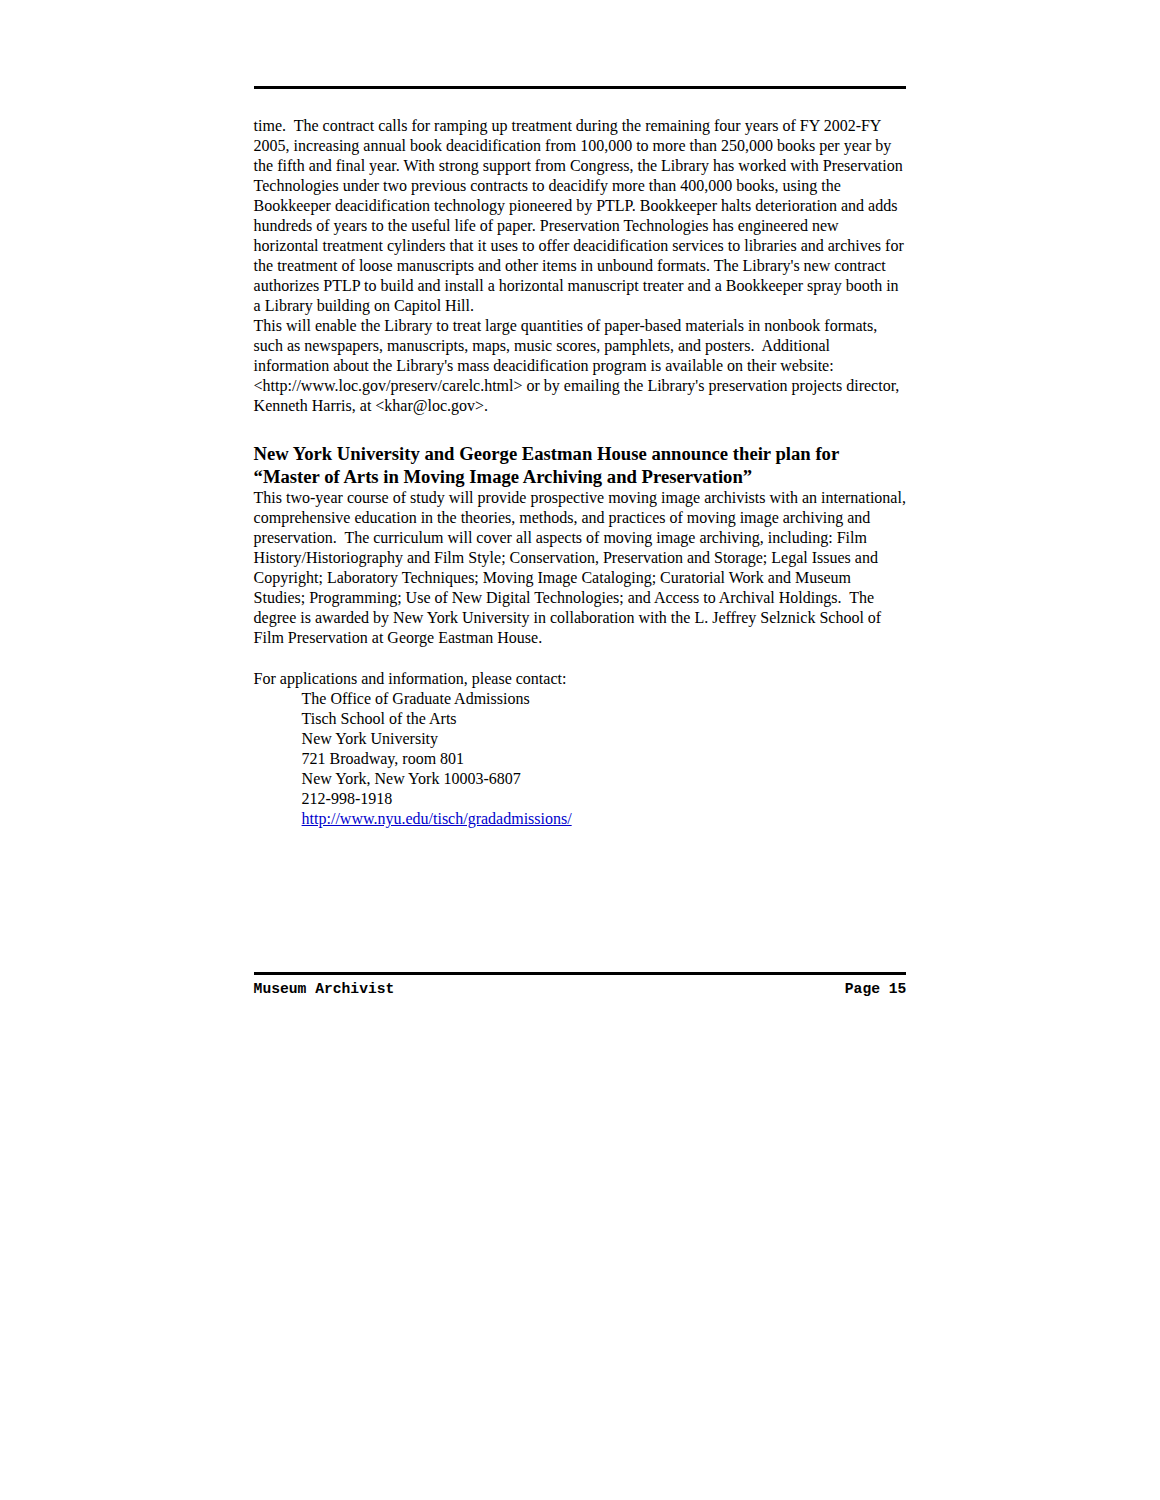time. The contract calls for ramping up treatment during the remaining four years of FY 2002-FY 2005, increasing annual book deacidification from 100,000 to more than 250,000 books per year by the fifth and final year. With strong support from Congress, the Library has worked with Preservation Technologies under two previous contracts to deacidify more than 400,000 books, using the Bookkeeper deacidification technology pioneered by PTLP. Bookkeeper halts deterioration and adds hundreds of years to the useful life of paper. Preservation Technologies has engineered new horizontal treatment cylinders that it uses to offer deacidification services to libraries and archives for the treatment of loose manuscripts and other items in unbound formats. The Library's new contract authorizes PTLP to build and install a horizontal manuscript treater and a Bookkeeper spray booth in a Library building on Capitol Hill.
This will enable the Library to treat large quantities of paper-based materials in nonbook formats, such as newspapers, manuscripts, maps, music scores, pamphlets, and posters. Additional information about the Library's mass deacidification program is available on their website: <http://www.loc.gov/preserv/carelc.html> or by emailing the Library's preservation projects director, Kenneth Harris, at <khar@loc.gov>.
New York University and George Eastman House announce their plan for “Master of Arts in Moving Image Archiving and Preservation”
This two-year course of study will provide prospective moving image archivists with an international, comprehensive education in the theories, methods, and practices of moving image archiving and preservation. The curriculum will cover all aspects of moving image archiving, including: Film History/Historiography and Film Style; Conservation, Preservation and Storage; Legal Issues and Copyright; Laboratory Techniques; Moving Image Cataloging; Curatorial Work and Museum Studies; Programming; Use of New Digital Technologies; and Access to Archival Holdings. The degree is awarded by New York University in collaboration with the L. Jeffrey Selznick School of Film Preservation at George Eastman House.
For applications and information, please contact:
The Office of Graduate Admissions
Tisch School of the Arts
New York University
721 Broadway, room 801
New York, New York 10003-6807
212-998-1918
http://www.nyu.edu/tisch/gradadmissions/
Museum Archivist Page 15